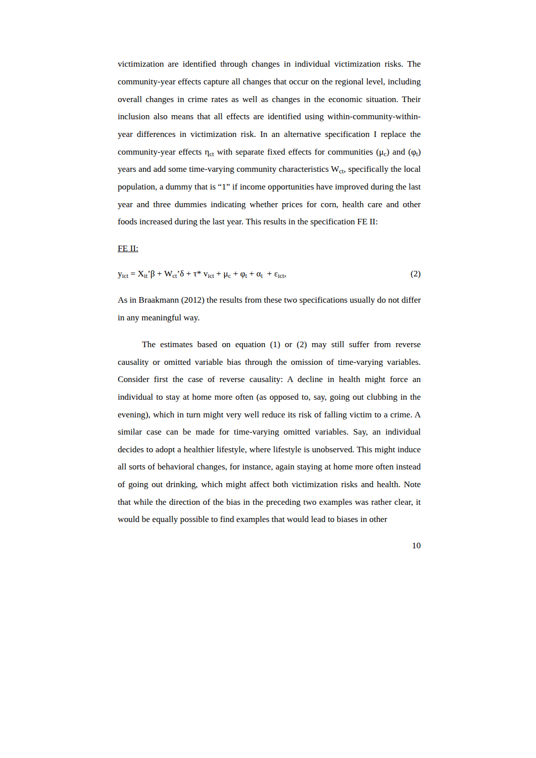victimization are identified through changes in individual victimization risks. The community-year effects capture all changes that occur on the regional level, including overall changes in crime rates as well as changes in the economic situation. Their inclusion also means that all effects are identified using within-community-within-year differences in victimization risk. In an alternative specification I replace the community-year effects ηct with separate fixed effects for communities (μc) and (φt) years and add some time-varying community characteristics Wct, specifically the local population, a dummy that is “1” if income opportunities have improved during the last year and three dummies indicating whether prices for corn, health care and other foods increased during the last year. This results in the specification FE II:
FE II:
yict = Xit’β + Wct’δ + τ* vict + μc + φt + αi + εict,(2)
As in Braakmann (2012) the results from these two specifications usually do not differ in any meaningful way.
The estimates based on equation (1) or (2) may still suffer from reverse causality or omitted variable bias through the omission of time-varying variables. Consider first the case of reverse causality: A decline in health might force an individual to stay at home more often (as opposed to, say, going out clubbing in the evening), which in turn might very well reduce its risk of falling victim to a crime. A similar case can be made for time-varying omitted variables. Say, an individual decides to adopt a healthier lifestyle, where lifestyle is unobserved. This might induce all sorts of behavioral changes, for instance, again staying at home more often instead of going out drinking, which might affect both victimization risks and health. Note that while the direction of the bias in the preceding two examples was rather clear, it would be equally possible to find examples that would lead to biases in other
10